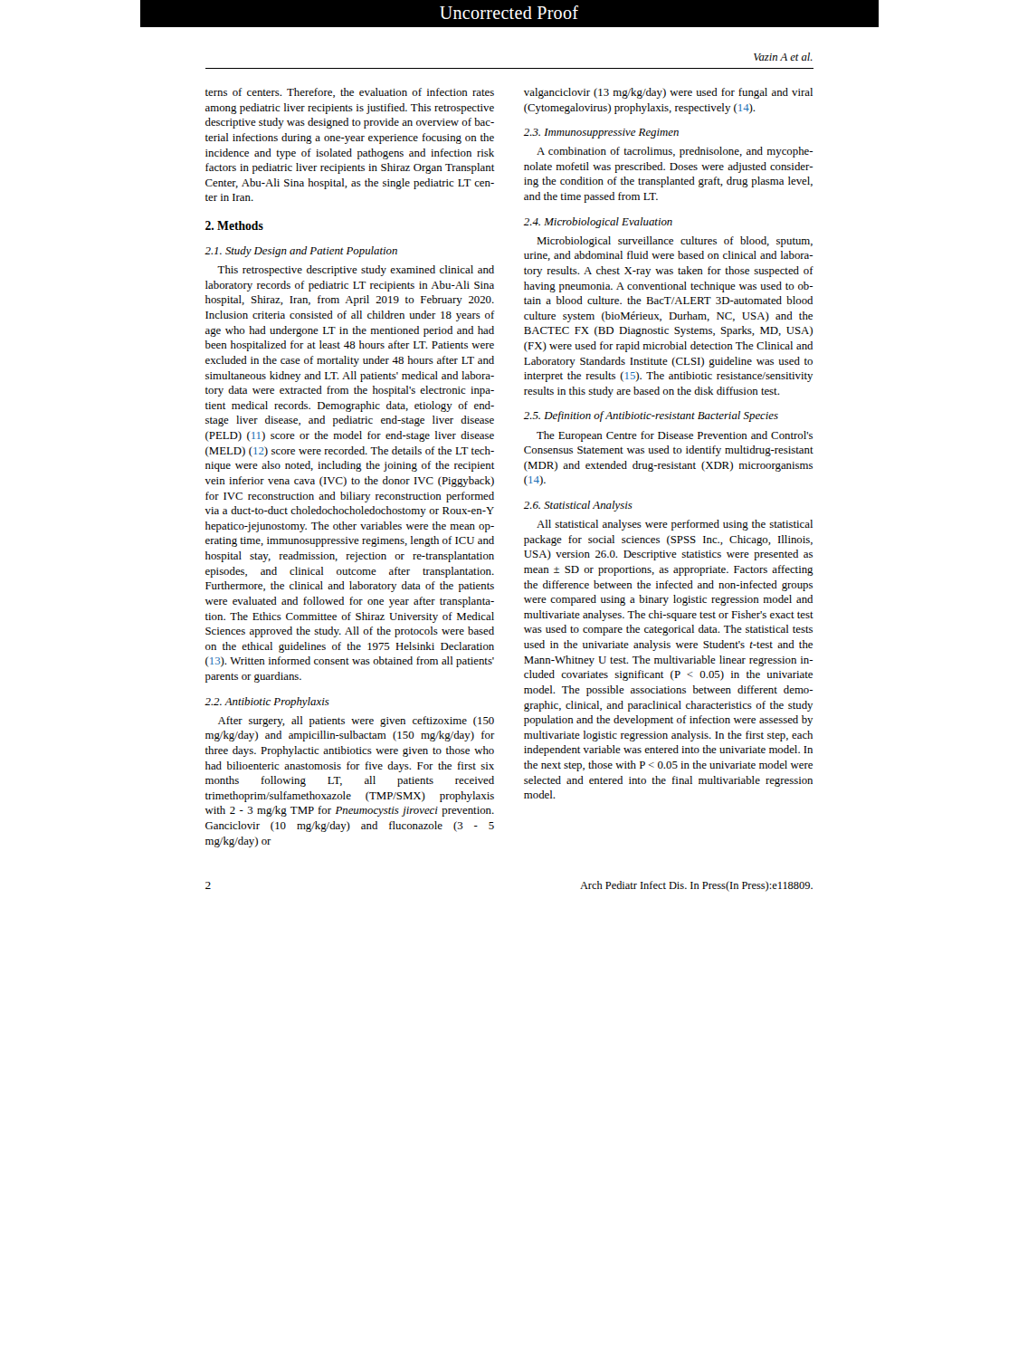Uncorrected Proof
Vazin A et al.
terns of centers. Therefore, the evaluation of infection rates among pediatric liver recipients is justified. This retrospective descriptive study was designed to provide an overview of bacterial infections during a one-year experience focusing on the incidence and type of isolated pathogens and infection risk factors in pediatric liver recipients in Shiraz Organ Transplant Center, Abu-Ali Sina hospital, as the single pediatric LT center in Iran.
2. Methods
2.1. Study Design and Patient Population
This retrospective descriptive study examined clinical and laboratory records of pediatric LT recipients in Abu-Ali Sina hospital, Shiraz, Iran, from April 2019 to February 2020. Inclusion criteria consisted of all children under 18 years of age who had undergone LT in the mentioned period and had been hospitalized for at least 48 hours after LT. Patients were excluded in the case of mortality under 48 hours after LT and simultaneous kidney and LT. All patients' medical and laboratory data were extracted from the hospital's electronic inpatient medical records. Demographic data, etiology of end-stage liver disease, and pediatric end-stage liver disease (PELD) (11) score or the model for end-stage liver disease (MELD) (12) score were recorded. The details of the LT technique were also noted, including the joining of the recipient vein inferior vena cava (IVC) to the donor IVC (Piggyback) for IVC reconstruction and biliary reconstruction performed via a duct-to-duct choledochocholedochostomy or Roux-en-Y hepatico-jejunostomy. The other variables were the mean operating time, immunosuppressive regimens, length of ICU and hospital stay, readmission, rejection or re-transplantation episodes, and clinical outcome after transplantation. Furthermore, the clinical and laboratory data of the patients were evaluated and followed for one year after transplantation. The Ethics Committee of Shiraz University of Medical Sciences approved the study. All of the protocols were based on the ethical guidelines of the 1975 Helsinki Declaration (13). Written informed consent was obtained from all patients' parents or guardians.
2.2. Antibiotic Prophylaxis
After surgery, all patients were given ceftizoxime (150 mg/kg/day) and ampicillin-sulbactam (150 mg/kg/day) for three days. Prophylactic antibiotics were given to those who had bilioenteric anastomosis for five days. For the first six months following LT, all patients received trimethoprim/sulfamethoxazole (TMP/SMX) prophylaxis with 2 - 3 mg/kg TMP for Pneumocystis jiroveci prevention. Ganciclovir (10 mg/kg/day) and fluconazole (3 - 5 mg/kg/day) or
valganciclovir (13 mg/kg/day) were used for fungal and viral (Cytomegalovirus) prophylaxis, respectively (14).
2.3. Immunosuppressive Regimen
A combination of tacrolimus, prednisolone, and mycophenolate mofetil was prescribed. Doses were adjusted considering the condition of the transplanted graft, drug plasma level, and the time passed from LT.
2.4. Microbiological Evaluation
Microbiological surveillance cultures of blood, sputum, urine, and abdominal fluid were based on clinical and laboratory results. A chest X-ray was taken for those suspected of having pneumonia. A conventional technique was used to obtain a blood culture. the BacT/ALERT 3D-automated blood culture system (bioMérieux, Durham, NC, USA) and the BACTEC FX (BD Diagnostic Systems, Sparks, MD, USA) (FX) were used for rapid microbial detection The Clinical and Laboratory Standards Institute (CLSI) guideline was used to interpret the results (15). The antibiotic resistance/sensitivity results in this study are based on the disk diffusion test.
2.5. Definition of Antibiotic-resistant Bacterial Species
The European Centre for Disease Prevention and Control's Consensus Statement was used to identify multidrug-resistant (MDR) and extended drug-resistant (XDR) microorganisms (14).
2.6. Statistical Analysis
All statistical analyses were performed using the statistical package for social sciences (SPSS Inc., Chicago, Illinois, USA) version 26.0. Descriptive statistics were presented as mean ± SD or proportions, as appropriate. Factors affecting the difference between the infected and non-infected groups were compared using a binary logistic regression model and multivariate analyses. The chi-square test or Fisher's exact test was used to compare the categorical data. The statistical tests used in the univariate analysis were Student's t-test and the Mann-Whitney U test. The multivariable linear regression included covariates significant (P < 0.05) in the univariate model. The possible associations between different demographic, clinical, and paraclinical characteristics of the study population and the development of infection were assessed by multivariate logistic regression analysis. In the first step, each independent variable was entered into the univariate model. In the next step, those with P < 0.05 in the univariate model were selected and entered into the final multivariable regression model.
2
Arch Pediatr Infect Dis. In Press(In Press):e118809.